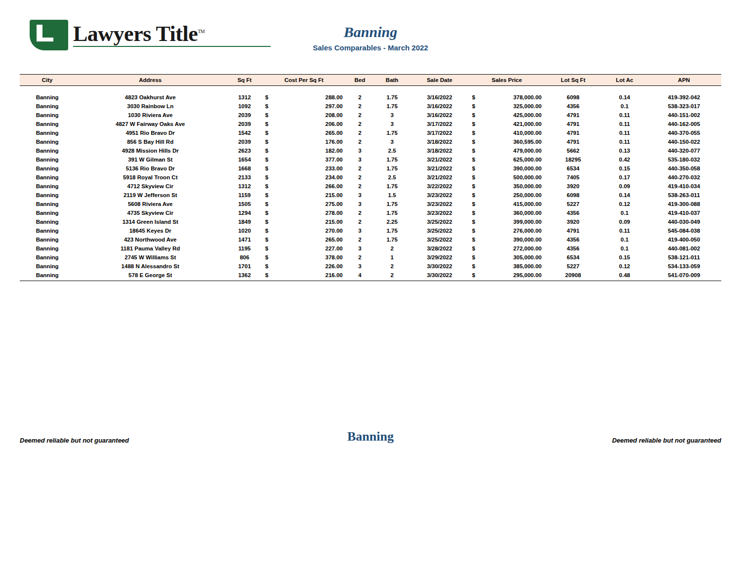Lawyers TitleTM
Banning
Sales Comparables - March 2022
| City | Address | Sq Ft | Cost Per Sq Ft | Bed | Bath | Sale Date | Sales Price | Lot Sq Ft | Lot Ac | APN |
| --- | --- | --- | --- | --- | --- | --- | --- | --- | --- | --- |
| Banning | 4823 Oakhurst Ave | 1312 | $ | 288.00 | 2 | 1.75 | 3/16/2022 | $ | 378,000.00 | 6098 | 0.14 | 419-392-042 |
| Banning | 3030 Rainbow Ln | 1092 | $ | 297.00 | 2 | 1.75 | 3/16/2022 | $ | 325,000.00 | 4356 | 0.1 | 538-323-017 |
| Banning | 1030 Riviera Ave | 2039 | $ | 208.00 | 2 | 3 | 3/16/2022 | $ | 425,000.00 | 4791 | 0.11 | 440-151-002 |
| Banning | 4827 W Fairway Oaks Ave | 2039 | $ | 206.00 | 2 | 3 | 3/17/2022 | $ | 421,000.00 | 4791 | 0.11 | 440-162-005 |
| Banning | 4951 Rio Bravo Dr | 1542 | $ | 265.00 | 2 | 1.75 | 3/17/2022 | $ | 410,000.00 | 4791 | 0.11 | 440-370-055 |
| Banning | 856 S Bay Hill Rd | 2039 | $ | 176.00 | 2 | 3 | 3/18/2022 | $ | 360,595.00 | 4791 | 0.11 | 440-150-022 |
| Banning | 4928 Mission Hills Dr | 2623 | $ | 182.00 | 3 | 2.5 | 3/18/2022 | $ | 479,000.00 | 5662 | 0.13 | 440-320-077 |
| Banning | 391 W Gilman St | 1654 | $ | 377.00 | 3 | 1.75 | 3/21/2022 | $ | 625,000.00 | 18295 | 0.42 | 535-180-032 |
| Banning | 5136 Rio Bravo Dr | 1668 | $ | 233.00 | 2 | 1.75 | 3/21/2022 | $ | 390,000.00 | 6534 | 0.15 | 440-350-058 |
| Banning | 5918 Royal Troon Ct | 2133 | $ | 234.00 | 2 | 2.5 | 3/21/2022 | $ | 500,000.00 | 7405 | 0.17 | 440-270-032 |
| Banning | 4712 Skyview Cir | 1312 | $ | 266.00 | 2 | 1.75 | 3/22/2022 | $ | 350,000.00 | 3920 | 0.09 | 419-410-034 |
| Banning | 2119 W Jefferson St | 1159 | $ | 215.00 | 3 | 1.5 | 3/23/2022 | $ | 250,000.00 | 6098 | 0.14 | 538-263-011 |
| Banning | 5608 Riviera Ave | 1505 | $ | 275.00 | 3 | 1.75 | 3/23/2022 | $ | 415,000.00 | 5227 | 0.12 | 419-300-088 |
| Banning | 4735 Skyview Cir | 1294 | $ | 278.00 | 2 | 1.75 | 3/23/2022 | $ | 360,000.00 | 4356 | 0.1 | 419-410-037 |
| Banning | 1314 Green Island St | 1849 | $ | 215.00 | 2 | 2.25 | 3/25/2022 | $ | 399,000.00 | 3920 | 0.09 | 440-030-049 |
| Banning | 18645 Keyes Dr | 1020 | $ | 270.00 | 3 | 1.75 | 3/25/2022 | $ | 276,000.00 | 4791 | 0.11 | 545-084-038 |
| Banning | 423 Northwood Ave | 1471 | $ | 265.00 | 2 | 1.75 | 3/25/2022 | $ | 390,000.00 | 4356 | 0.1 | 419-400-050 |
| Banning | 1181 Pauma Valley Rd | 1195 | $ | 227.00 | 3 | 2 | 3/28/2022 | $ | 272,000.00 | 4356 | 0.1 | 440-081-002 |
| Banning | 2745 W Williams St | 806 | $ | 378.00 | 2 | 1 | 3/29/2022 | $ | 305,000.00 | 6534 | 0.15 | 538-121-011 |
| Banning | 1488 N Alessandro St | 1701 | $ | 226.00 | 3 | 2 | 3/30/2022 | $ | 385,000.00 | 5227 | 0.12 | 534-133-059 |
| Banning | 578 E George St | 1362 | $ | 216.00 | 4 | 2 | 3/30/2022 | $ | 295,000.00 | 20908 | 0.48 | 541-070-009 |
Deemed reliable but not guaranteed
Banning
Deemed reliable but not guaranteed